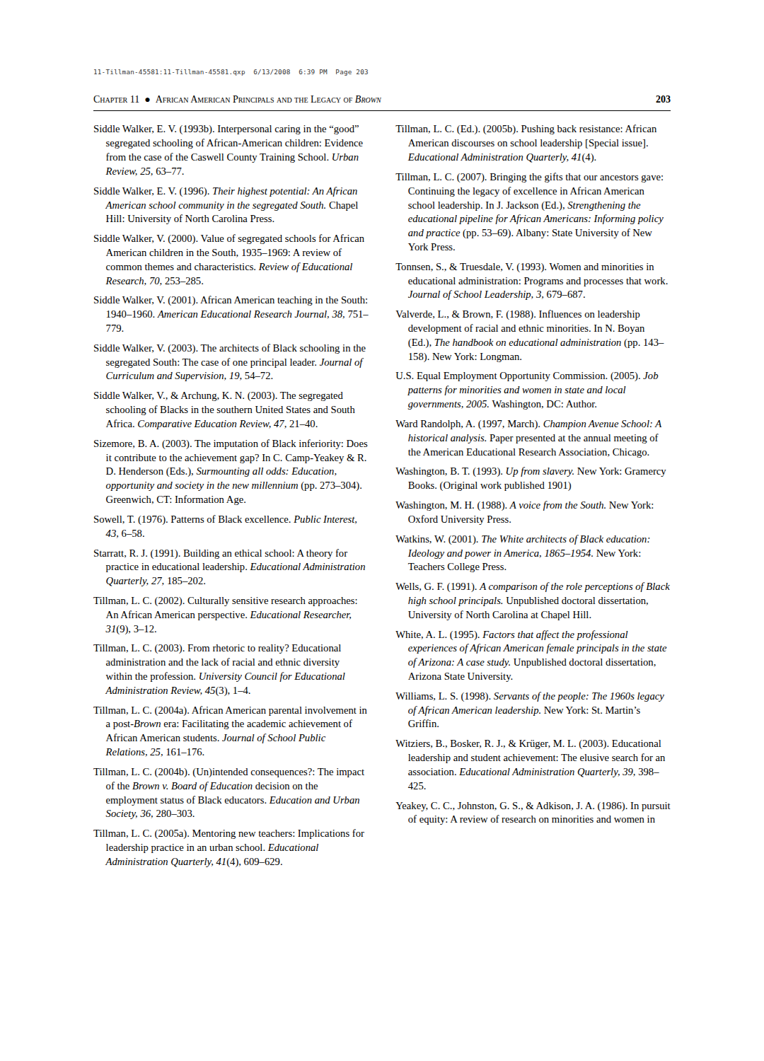11-Tillman-45581:11-Tillman-45581.qxp 6/13/2008 6:39 PM Page 203
Chapter 11 ● African American Principals and the Legacy of Brown 203
Siddle Walker, E. V. (1993b). Interpersonal caring in the “good” segregated schooling of African-American children: Evidence from the case of the Caswell County Training School. Urban Review, 25, 63–77.
Siddle Walker, E. V. (1996). Their highest potential: An African American school community in the segregated South. Chapel Hill: University of North Carolina Press.
Siddle Walker, V. (2000). Value of segregated schools for African American children in the South, 1935–1969: A review of common themes and characteristics. Review of Educational Research, 70, 253–285.
Siddle Walker, V. (2001). African American teaching in the South: 1940–1960. American Educational Research Journal, 38, 751–779.
Siddle Walker, V. (2003). The architects of Black schooling in the segregated South: The case of one principal leader. Journal of Curriculum and Supervision, 19, 54–72.
Siddle Walker, V., & Archung, K. N. (2003). The segregated schooling of Blacks in the southern United States and South Africa. Comparative Education Review, 47, 21–40.
Sizemore, B. A. (2003). The imputation of Black inferiority: Does it contribute to the achievement gap? In C. Camp-Yeakey & R. D. Henderson (Eds.), Surmounting all odds: Education, opportunity and society in the new millennium (pp. 273–304). Greenwich, CT: Information Age.
Sowell, T. (1976). Patterns of Black excellence. Public Interest, 43, 6–58.
Starratt, R. J. (1991). Building an ethical school: A theory for practice in educational leadership. Educational Administration Quarterly, 27, 185–202.
Tillman, L. C. (2002). Culturally sensitive research approaches: An African American perspective. Educational Researcher, 31(9), 3–12.
Tillman, L. C. (2003). From rhetoric to reality? Educational administration and the lack of racial and ethnic diversity within the profession. University Council for Educational Administration Review, 45(3), 1–4.
Tillman, L. C. (2004a). African American parental involvement in a post-Brown era: Facilitating the academic achievement of African American students. Journal of School Public Relations, 25, 161–176.
Tillman, L. C. (2004b). (Un)intended consequences?: The impact of the Brown v. Board of Education decision on the employment status of Black educators. Education and Urban Society, 36, 280–303.
Tillman, L. C. (2005a). Mentoring new teachers: Implications for leadership practice in an urban school. Educational Administration Quarterly, 41(4), 609–629.
Tillman, L. C. (Ed.). (2005b). Pushing back resistance: African American discourses on school leadership [Special issue]. Educational Administration Quarterly, 41(4).
Tillman, L. C. (2007). Bringing the gifts that our ancestors gave: Continuing the legacy of excellence in African American school leadership. In J. Jackson (Ed.), Strengthening the educational pipeline for African Americans: Informing policy and practice (pp. 53–69). Albany: State University of New York Press.
Tonnsen, S., & Truesdale, V. (1993). Women and minorities in educational administration: Programs and processes that work. Journal of School Leadership, 3, 679–687.
Valverde, L., & Brown, F. (1988). Influences on leadership development of racial and ethnic minorities. In N. Boyan (Ed.), The handbook on educational administration (pp. 143–158). New York: Longman.
U.S. Equal Employment Opportunity Commission. (2005). Job patterns for minorities and women in state and local governments, 2005. Washington, DC: Author.
Ward Randolph, A. (1997, March). Champion Avenue School: A historical analysis. Paper presented at the annual meeting of the American Educational Research Association, Chicago.
Washington, B. T. (1993). Up from slavery. New York: Gramercy Books. (Original work published 1901)
Washington, M. H. (1988). A voice from the South. New York: Oxford University Press.
Watkins, W. (2001). The White architects of Black education: Ideology and power in America, 1865–1954. New York: Teachers College Press.
Wells, G. F. (1991). A comparison of the role perceptions of Black high school principals. Unpublished doctoral dissertation, University of North Carolina at Chapel Hill.
White, A. L. (1995). Factors that affect the professional experiences of African American female principals in the state of Arizona: A case study. Unpublished doctoral dissertation, Arizona State University.
Williams, L. S. (1998). Servants of the people: The 1960s legacy of African American leadership. New York: St. Martin’s Griffin.
Witziers, B., Bosker, R. J., & Krüger, M. L. (2003). Educational leadership and student achievement: The elusive search for an association. Educational Administration Quarterly, 39, 398–425.
Yeakey, C. C., Johnston, G. S., & Adkison, J. A. (1986). In pursuit of equity: A review of research on minorities and women in